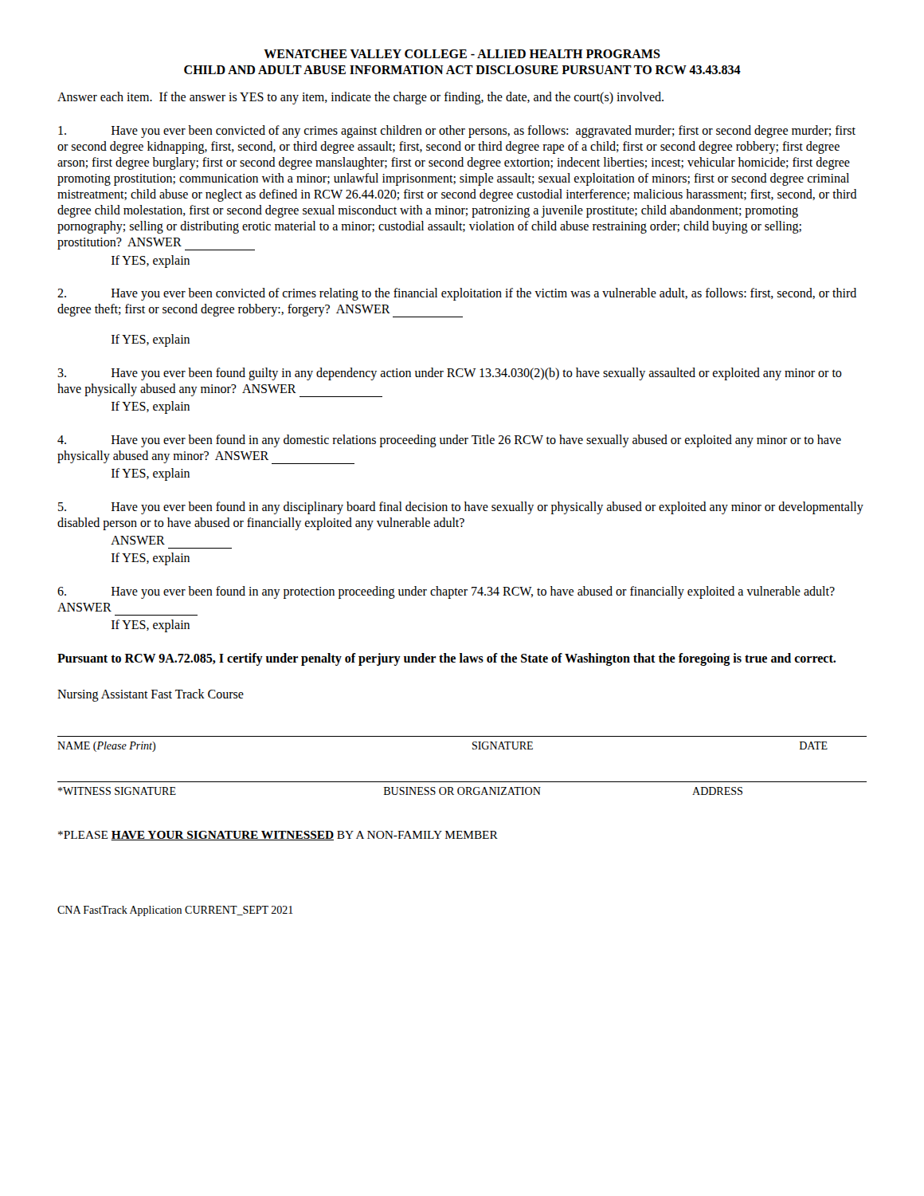WENATCHEE VALLEY COLLEGE - ALLIED HEALTH PROGRAMS CHILD AND ADULT ABUSE INFORMATION ACT DISCLOSURE PURSUANT TO RCW 43.43.834
Answer each item. If the answer is YES to any item, indicate the charge or finding, the date, and the court(s) involved.
1. Have you ever been convicted of any crimes against children or other persons, as follows: aggravated murder; first or second degree murder; first or second degree kidnapping, first, second, or third degree assault; first, second or third degree rape of a child; first or second degree robbery; first degree arson; first degree burglary; first or second degree manslaughter; first or second degree extortion; indecent liberties; incest; vehicular homicide; first degree promoting prostitution; communication with a minor; unlawful imprisonment; simple assault; sexual exploitation of minors; first or second degree criminal mistreatment; child abuse or neglect as defined in RCW 26.44.020; first or second degree custodial interference; malicious harassment; first, second, or third degree child molestation, first or second degree sexual misconduct with a minor; patronizing a juvenile prostitute; child abandonment; promoting pornography; selling or distributing erotic material to a minor; custodial assault; violation of child abuse restraining order; child buying or selling; prostitution? ANSWER If YES, explain
2. Have you ever been convicted of crimes relating to the financial exploitation if the victim was a vulnerable adult, as follows: first, second, or third degree theft; first or second degree robbery:, forgery? ANSWER If YES, explain
3. Have you ever been found guilty in any dependency action under RCW 13.34.030(2)(b) to have sexually assaulted or exploited any minor or to have physically abused any minor? ANSWER If YES, explain
4. Have you ever been found in any domestic relations proceeding under Title 26 RCW to have sexually abused or exploited any minor or to have physically abused any minor? ANSWER If YES, explain
5. Have you ever been found in any disciplinary board final decision to have sexually or physically abused or exploited any minor or developmentally disabled person or to have abused or financially exploited any vulnerable adult? ANSWER If YES, explain
6. Have you ever been found in any protection proceeding under chapter 74.34 RCW, to have abused or financially exploited a vulnerable adult? ANSWER If YES, explain
Pursuant to RCW 9A.72.085, I certify under penalty of perjury under the laws of the State of Washington that the foregoing is true and correct.
Nursing Assistant Fast Track Course
NAME (Please Print)
SIGNATURE
DATE
*WITNESS SIGNATURE
BUSINESS OR ORGANIZATION
ADDRESS
*PLEASE HAVE YOUR SIGNATURE WITNESSED BY A NON-FAMILY MEMBER
CNA FastTrack Application CURRENT_SEPT 2021